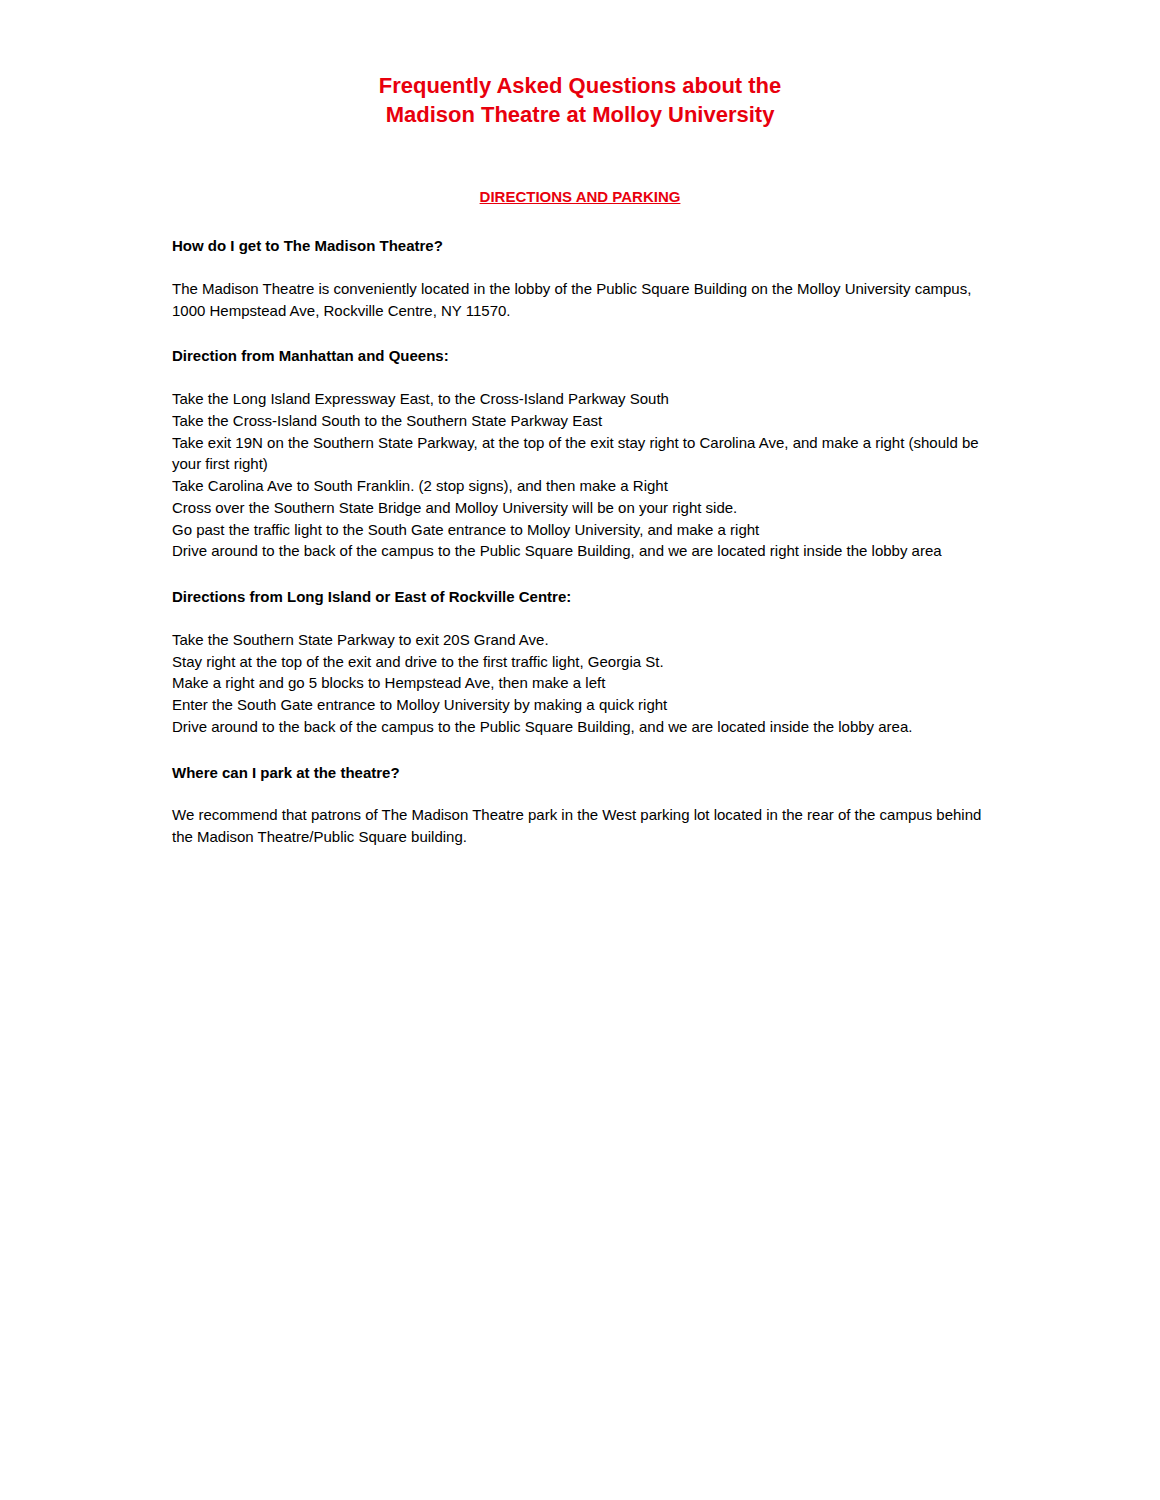Frequently Asked Questions about the
Madison Theatre at Molloy University
DIRECTIONS AND PARKING
How do I get to The Madison Theatre?
The Madison Theatre is conveniently located in the lobby of the Public Square Building on the Molloy University campus, 1000 Hempstead Ave, Rockville Centre, NY 11570.
Direction from Manhattan and Queens:
Take the Long Island Expressway East, to the Cross-Island Parkway South Take the Cross-Island South to the Southern State Parkway East Take exit 19N on the Southern State Parkway, at the top of the exit stay right to Carolina Ave, and make a right (should be your first right) Take Carolina Ave to South Franklin. (2 stop signs), and then make a Right Cross over the Southern State Bridge and Molloy University will be on your right side. Go past the traffic light to the South Gate entrance to Molloy University, and make a right Drive around to the back of the campus to the Public Square Building, and we are located right inside the lobby area
Directions from Long Island or East of Rockville Centre:
Take the Southern State Parkway to exit 20S Grand Ave. Stay right at the top of the exit and drive to the first traffic light, Georgia St. Make a right and go 5 blocks to Hempstead Ave, then make a left Enter the South Gate entrance to Molloy University by making a quick right Drive around to the back of the campus to the Public Square Building, and we are located inside the lobby area.
Where can I park at the theatre?
We recommend that patrons of The Madison Theatre park in the West parking lot located in the rear of the campus behind the Madison Theatre/Public Square building.